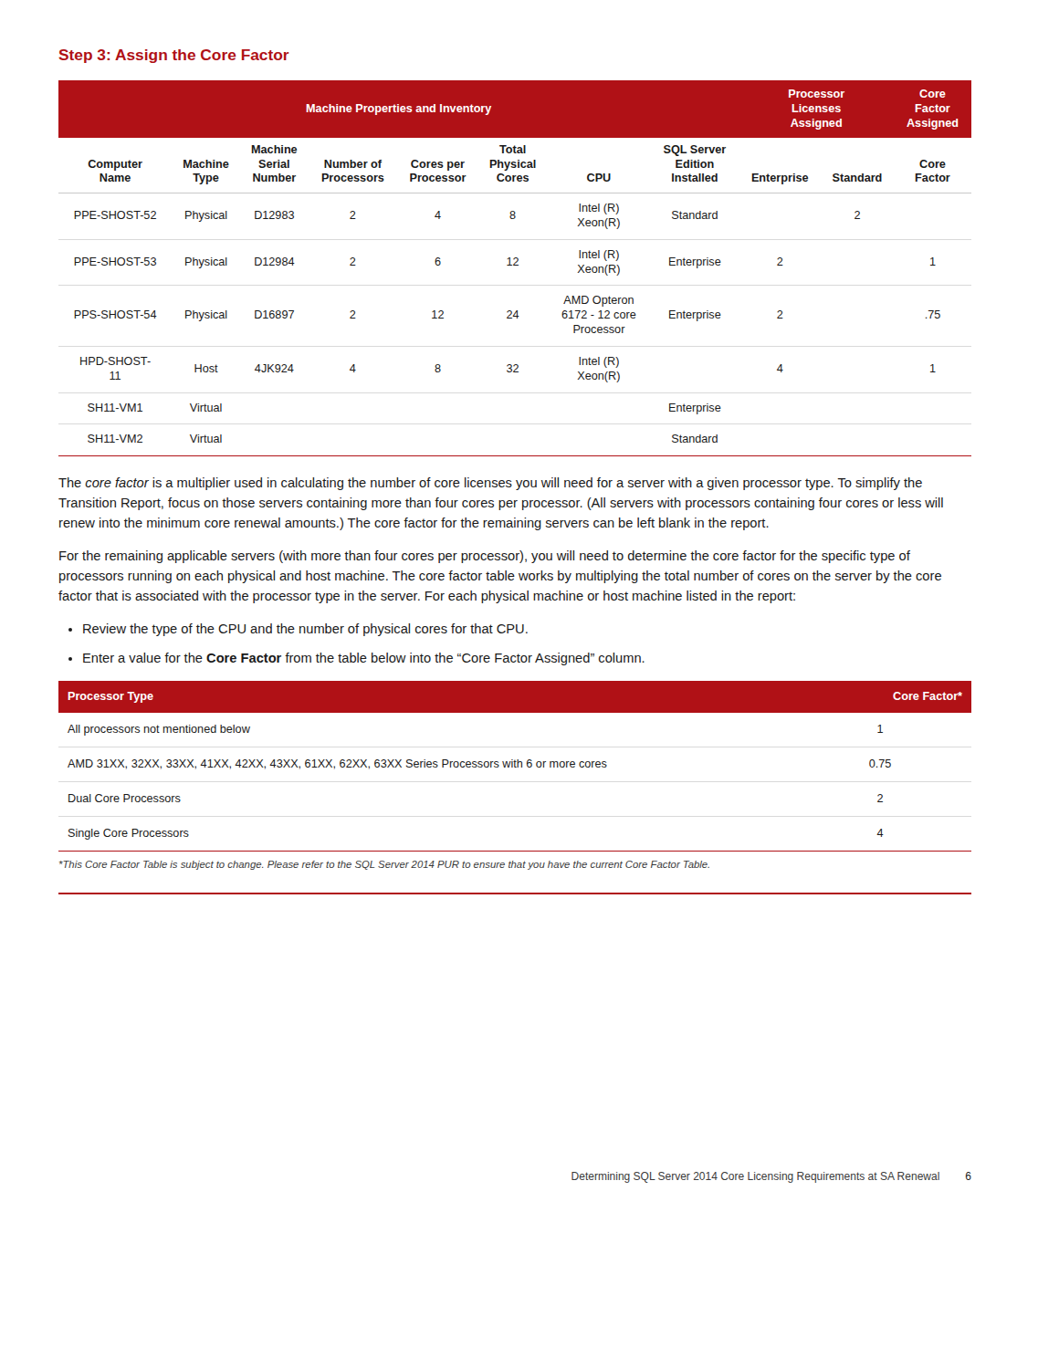Step 3: Assign the Core Factor
| Machine Properties and Inventory | Processor Licenses Assigned | Core Factor Assigned |
| --- | --- | --- |
| Computer Name | Machine Type | Machine Serial Number | Number of Processors | Cores per Processor | Total Physical Cores | CPU | SQL Server Edition Installed | Enterprise | Standard | Core Factor |
| PPE-SHOST-52 | Physical | D12983 | 2 | 4 | 8 | Intel (R) Xeon(R) | Standard | | 2 | |
| PPE-SHOST-53 | Physical | D12984 | 2 | 6 | 12 | Intel (R) Xeon(R) | Enterprise | 2 | | 1 |
| PPS-SHOST-54 | Physical | D16897 | 2 | 12 | 24 | AMD Opteron 6172 - 12 core Processor | Enterprise | 2 | | .75 |
| HPD-SHOST- 11 | Host | 4JK924 | 4 | 8 | 32 | Intel (R) Xeon(R) | | 4 | | 1 |
| SH11-VM1 | Virtual | | | | | | Enterprise | | | |
| SH11-VM2 | Virtual | | | | | | Standard | | | |
The core factor is a multiplier used in calculating the number of core licenses you will need for a server with a given processor type. To simplify the Transition Report, focus on those servers containing more than four cores per processor. (All servers with processors containing four cores or less will renew into the minimum core renewal amounts.) The core factor for the remaining servers can be left blank in the report.
For the remaining applicable servers (with more than four cores per processor), you will need to determine the core factor for the specific type of processors running on each physical and host machine. The core factor table works by multiplying the total number of cores on the server by the core factor that is associated with the processor type in the server. For each physical machine or host machine listed in the report:
Review the type of the CPU and the number of physical cores for that CPU.
Enter a value for the Core Factor from the table below into the “Core Factor Assigned” column.
| Processor Type | Core Factor* |
| --- | --- |
| All processors not mentioned below | 1 |
| AMD 31XX, 32XX, 33XX, 41XX, 42XX, 43XX, 61XX, 62XX, 63XX Series Processors with 6 or more cores | 0.75 |
| Dual Core Processors | 2 |
| Single Core Processors | 4 |
*This Core Factor Table is subject to change. Please refer to the SQL Server 2014 PUR to ensure that you have the current Core Factor Table.
Determining SQL Server 2014 Core Licensing Requirements at SA Renewal6